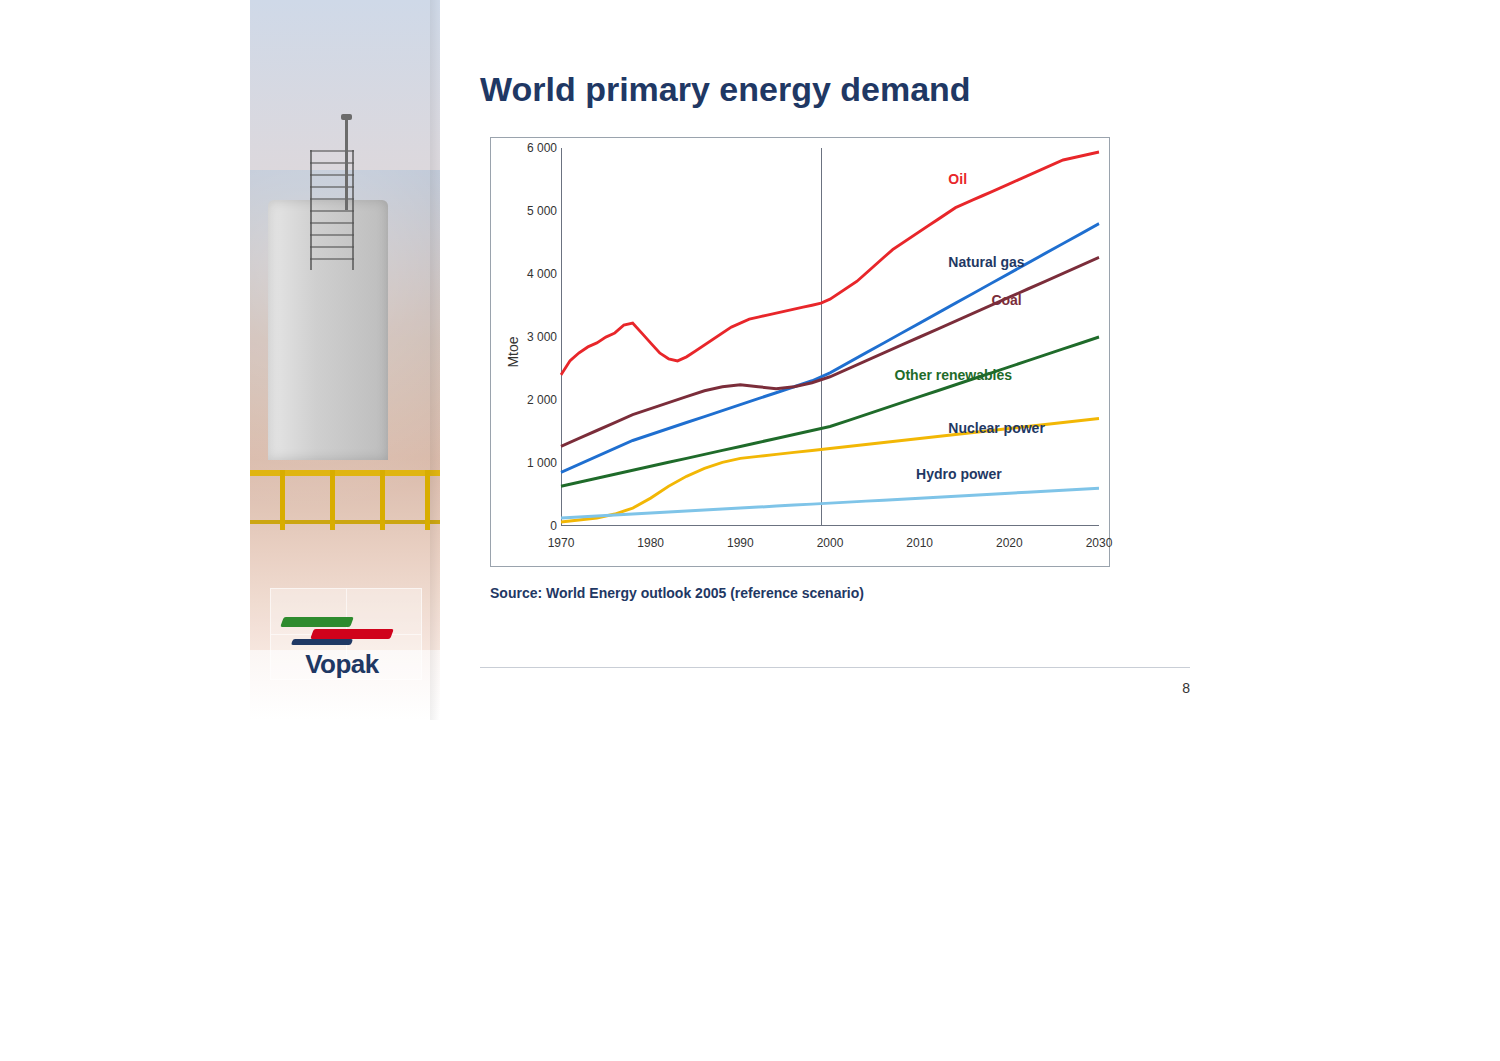Vopak
World primary energy demand
Mtoe
6 000 5 000 4 000 3 000 2 000 1 000 0
1970 1980 1990 2000 2010 2020 2030
Oil Natural gas Coal Other renewables Nuclear power Hydro power
Source: World Energy outlook 2005 (reference scenario)
8